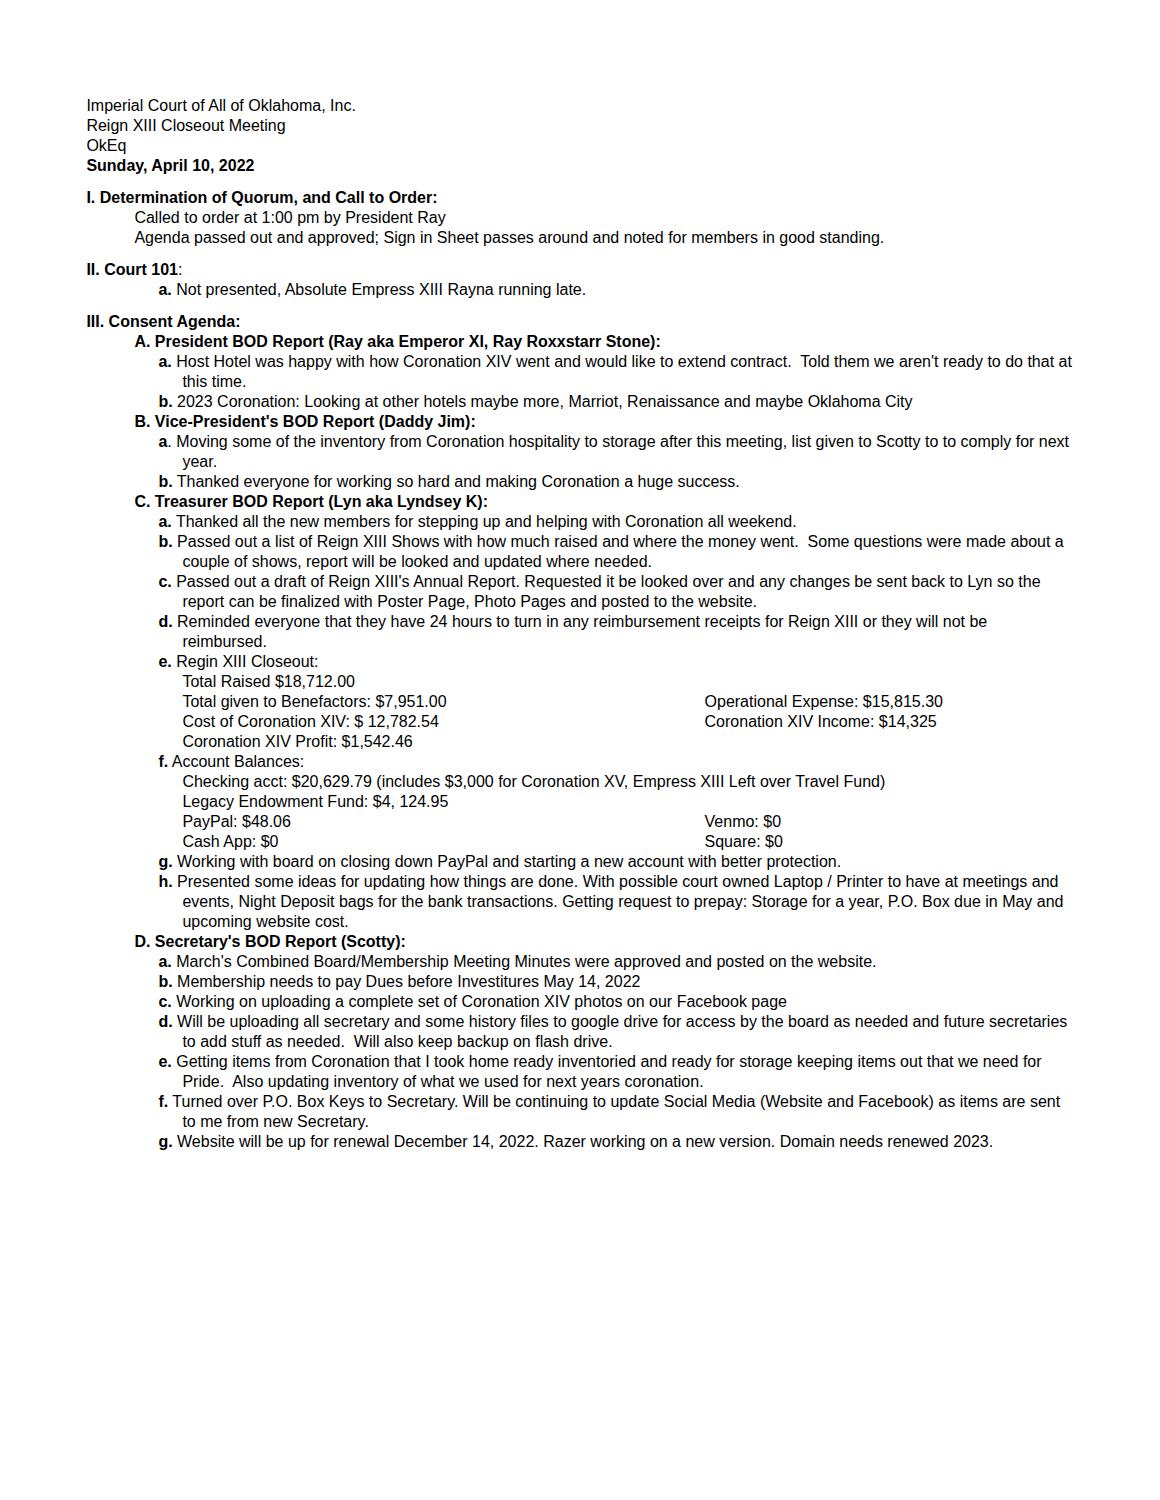Imperial Court of All of Oklahoma, Inc.
Reign XIII Closeout Meeting
OkEq
Sunday, April 10, 2022
I. Determination of Quorum, and Call to Order:
Called to order at 1:00 pm by President Ray
Agenda passed out and approved; Sign in Sheet passes around and noted for members in good standing.
II. Court 101:
a. Not presented, Absolute Empress XIII Rayna running late.
III. Consent Agenda:
A. President BOD Report (Ray aka Emperor XI, Ray Roxxstarr Stone):
a. Host Hotel was happy with how Coronation XIV went and would like to extend contract. Told them we aren't ready to do that at this time.
b. 2023 Coronation: Looking at other hotels maybe more, Marriot, Renaissance and maybe Oklahoma City
B. Vice-President's BOD Report (Daddy Jim):
a. Moving some of the inventory from Coronation hospitality to storage after this meeting, list given to Scotty to to comply for next year.
b. Thanked everyone for working so hard and making Coronation a huge success.
C. Treasurer BOD Report (Lyn aka Lyndsey K):
a. Thanked all the new members for stepping up and helping with Coronation all weekend.
b. Passed out a list of Reign XIII Shows with how much raised and where the money went. Some questions were made about a couple of shows, report will be looked and updated where needed.
c. Passed out a draft of Reign XIII's Annual Report. Requested it be looked over and any changes be sent back to Lyn so the report can be finalized with Poster Page, Photo Pages and posted to the website.
d. Reminded everyone that they have 24 hours to turn in any reimbursement receipts for Reign XIII or they will not be reimbursed.
e. Regin XIII Closeout:
Total Raised $18,712.00
Total given to Benefactors: $7,951.00
Operational Expense: $15,815.30
Cost of Coronation XIV: $ 12,782.54
Coronation XIV Income: $14,325
Coronation XIV Profit: $1,542.46
f. Account Balances:
Checking acct: $20,629.79 (includes $3,000 for Coronation XV, Empress XIII Left over Travel Fund)
Legacy Endowment Fund: $4, 124.95
PayPal: $48.06
Venmo: $0
Cash App: $0
Square: $0
g. Working with board on closing down PayPal and starting a new account with better protection.
h. Presented some ideas for updating how things are done. With possible court owned Laptop / Printer to have at meetings and events, Night Deposit bags for the bank transactions. Getting request to prepay: Storage for a year, P.O. Box due in May and upcoming website cost.
D. Secretary's BOD Report (Scotty):
a. March's Combined Board/Membership Meeting Minutes were approved and posted on the website.
b. Membership needs to pay Dues before Investitures May 14, 2022
c. Working on uploading a complete set of Coronation XIV photos on our Facebook page
d. Will be uploading all secretary and some history files to google drive for access by the board as needed and future secretaries to add stuff as needed. Will also keep backup on flash drive.
e. Getting items from Coronation that I took home ready inventoried and ready for storage keeping items out that we need for Pride. Also updating inventory of what we used for next years coronation.
f. Turned over P.O. Box Keys to Secretary. Will be continuing to update Social Media (Website and Facebook) as items are sent to me from new Secretary.
g. Website will be up for renewal December 14, 2022. Razer working on a new version. Domain needs renewed 2023.